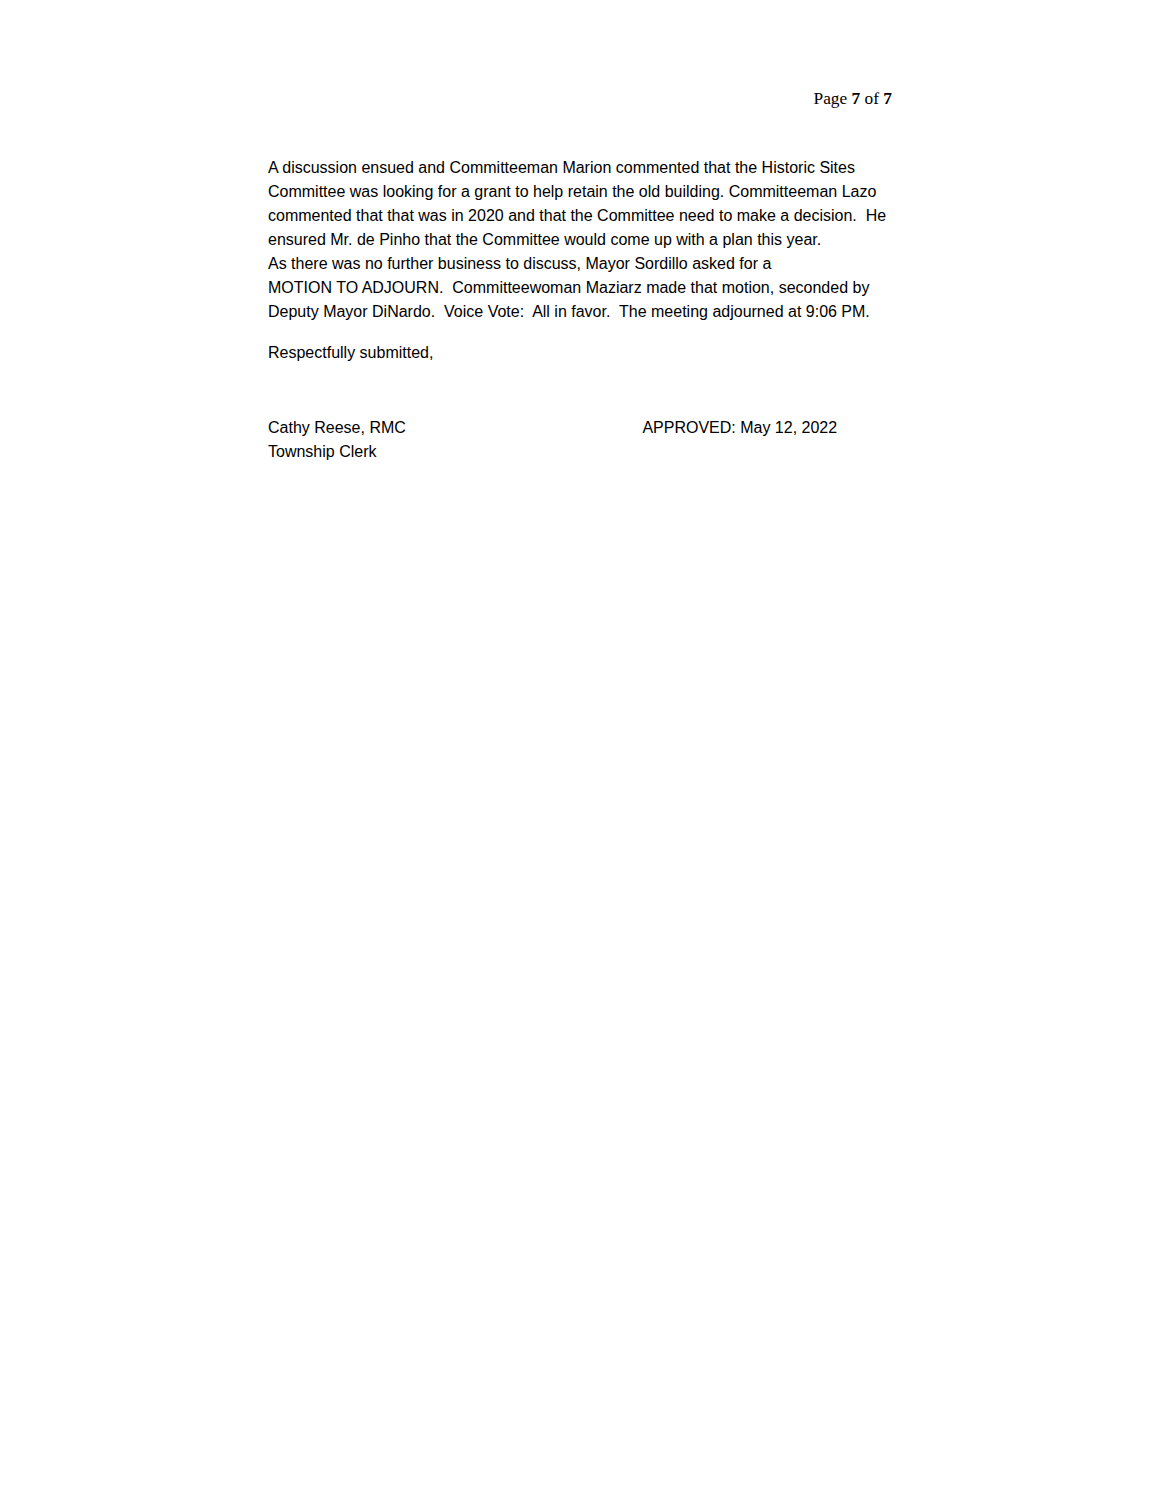Page 7 of 7
A discussion ensued and Committeeman Marion commented that the Historic Sites Committee was looking for a grant to help retain the old building. Committeeman Lazo commented that that was in 2020 and that the Committee need to make a decision. He ensured Mr. de Pinho that the Committee would come up with a plan this year.
As there was no further business to discuss, Mayor Sordillo asked for a
MOTION TO ADJOURN. Committeewoman Maziarz made that motion, seconded by Deputy Mayor DiNardo. Voice Vote: All in favor. The meeting adjourned at 9:06 PM.
Respectfully submitted,
| Cathy Reese, RMC Township Clerk | APPROVED: May 12, 2022 |